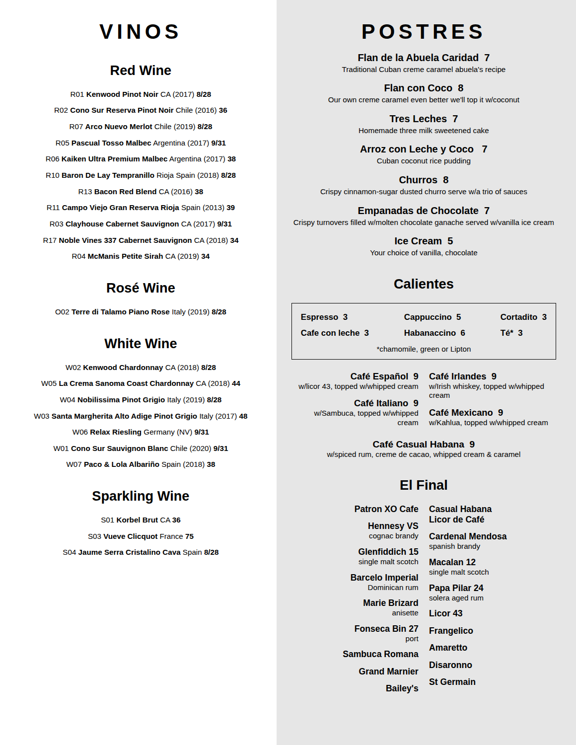VINOS
Red Wine
R01 Kenwood Pinot Noir CA (2017) 8/28
R02 Cono Sur Reserva Pinot Noir Chile (2016) 36
R07 Arco Nuevo Merlot Chile (2019) 8/28
R05 Pascual Tosso Malbec Argentina (2017) 9/31
R06 Kaiken Ultra Premium Malbec Argentina (2017) 38
R10 Baron De Lay Tempranillo Rioja Spain (2018) 8/28
R13 Bacon Red Blend CA (2016) 38
R11 Campo Viejo Gran Reserva Rioja Spain (2013) 39
R03 Clayhouse Cabernet Sauvignon CA (2017) 9/31
R17 Noble Vines 337 Cabernet Sauvignon CA (2018) 34
R04 McManis Petite Sirah CA (2019) 34
Rosé Wine
O02 Terre di Talamo Piano Rose Italy (2019) 8/28
White Wine
W02 Kenwood Chardonnay CA (2018) 8/28
W05 La Crema Sanoma Coast Chardonnay CA (2018) 44
W04 Nobilissima Pinot Grigio Italy (2019) 8/28
W03 Santa Margherita Alto Adige Pinot Grigio Italy (2017) 48
W06 Relax Riesling Germany (NV) 9/31
W01 Cono Sur Sauvignon Blanc Chile (2020) 9/31
W07 Paco & Lola Albariño Spain (2018) 38
Sparkling Wine
S01 Korbel Brut CA 36
S03 Vueve Clicquot France 75
S04 Jaume Serra Cristalino Cava Spain 8/28
POSTRES
Flan de la Abuela Caridad 7 Traditional Cuban creme caramel abuela's recipe
Flan con Coco 8 Our own creme caramel even better we'll top it w/coconut
Tres Leches 7 Homemade three milk sweetened cake
Arroz con Leche y Coco 7 Cuban coconut rice pudding
Churros 8 Crispy cinnamon-sugar dusted churro serve w/a trio of sauces
Empanadas de Chocolate 7 Crispy turnovers filled w/molten chocolate ganache served w/vanilla ice cream
Ice Cream 5 Your choice of vanilla, chocolate
Calientes
Espresso 3
Cafe con leche 3
Cappuccino 5
Habanaccino 6
Cortadito 3
Té* 3
*chamomile, green or Lipton
Café Español 9 w/licor 43, topped w/whipped cream
Café Italiano 9 w/Sambuca, topped w/whipped cream
Café Irlandes 9 w/Irish whiskey, topped w/whipped cream
Café Mexicano 9 w/Kahlua, topped w/whipped cream
Café Casual Habana 9 w/spiced rum, creme de cacao, whipped cream & caramel
El Final
Patron XO Cafe
Hennesy VS cognac brandy
Glenfiddich 15 single malt scotch
Barcelo Imperial Dominican rum
Marie Brizard anisette
Fonseca Bin 27 port
Sambuca Romana
Grand Marnier
Bailey's
Casual Habana
Licor de Café
Cardenal Mendosa spanish brandy
Macalan 12 single malt scotch
Papa Pilar 24 solera aged rum
Licor 43
Frangelico
Amaretto
Disaronno
St Germain